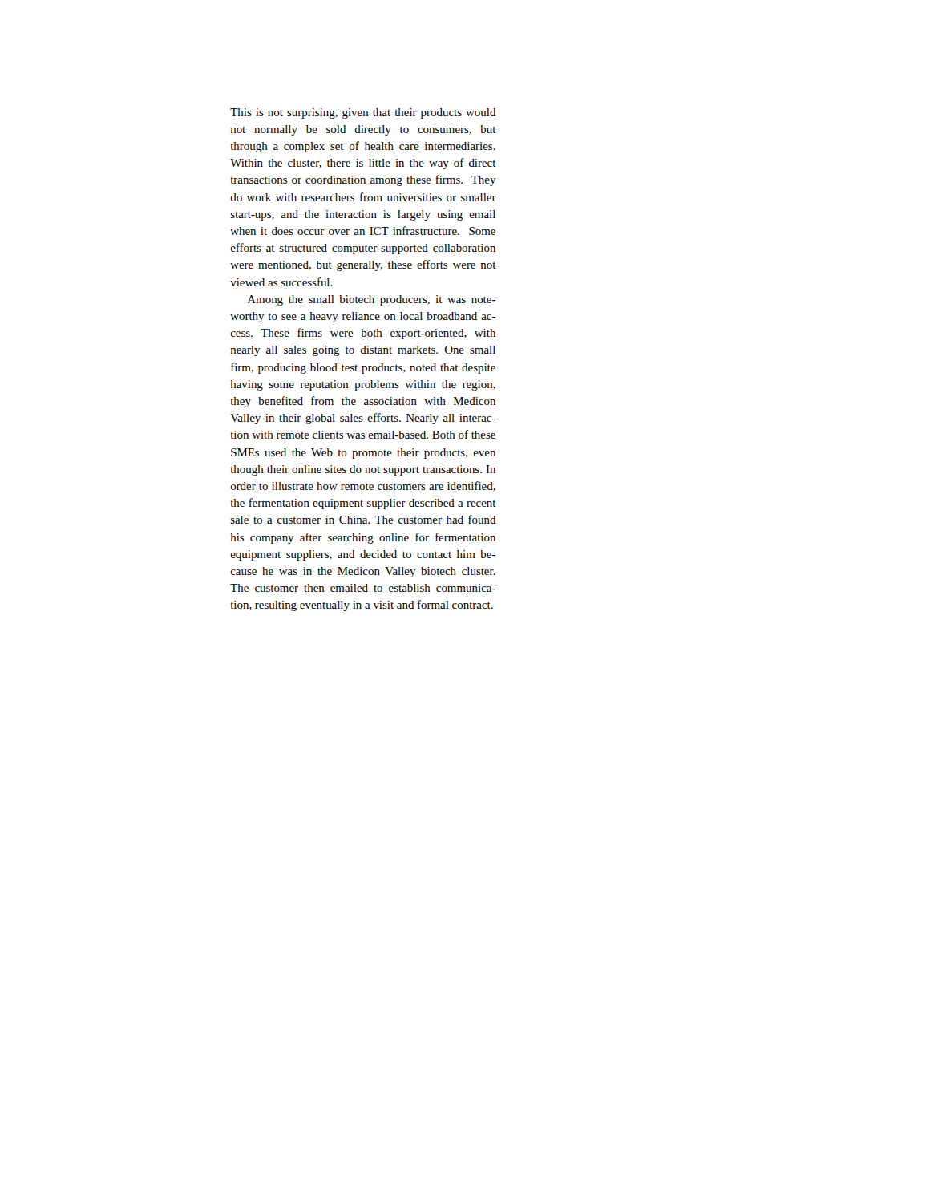This is not surprising, given that their products would not normally be sold directly to consumers, but through a complex set of health care intermediaries. Within the cluster, there is little in the way of direct transactions or coordination among these firms. They do work with researchers from universities or smaller start-ups, and the interaction is largely using email when it does occur over an ICT infrastructure. Some efforts at structured computer-supported collaboration were mentioned, but generally, these efforts were not viewed as successful.
Among the small biotech producers, it was noteworthy to see a heavy reliance on local broadband access. These firms were both export-oriented, with nearly all sales going to distant markets. One small firm, producing blood test products, noted that despite having some reputation problems within the region, they benefited from the association with Medicon Valley in their global sales efforts. Nearly all interaction with remote clients was email-based. Both of these SMEs used the Web to promote their products, even though their online sites do not support transactions. In order to illustrate how remote customers are identified, the fermentation equipment supplier described a recent sale to a customer in China. The customer had found his company after searching online for fermentation equipment suppliers, and decided to contact him because he was in the Medicon Valley biotech cluster. The customer then emailed to establish communication, resulting eventually in a visit and formal contract.